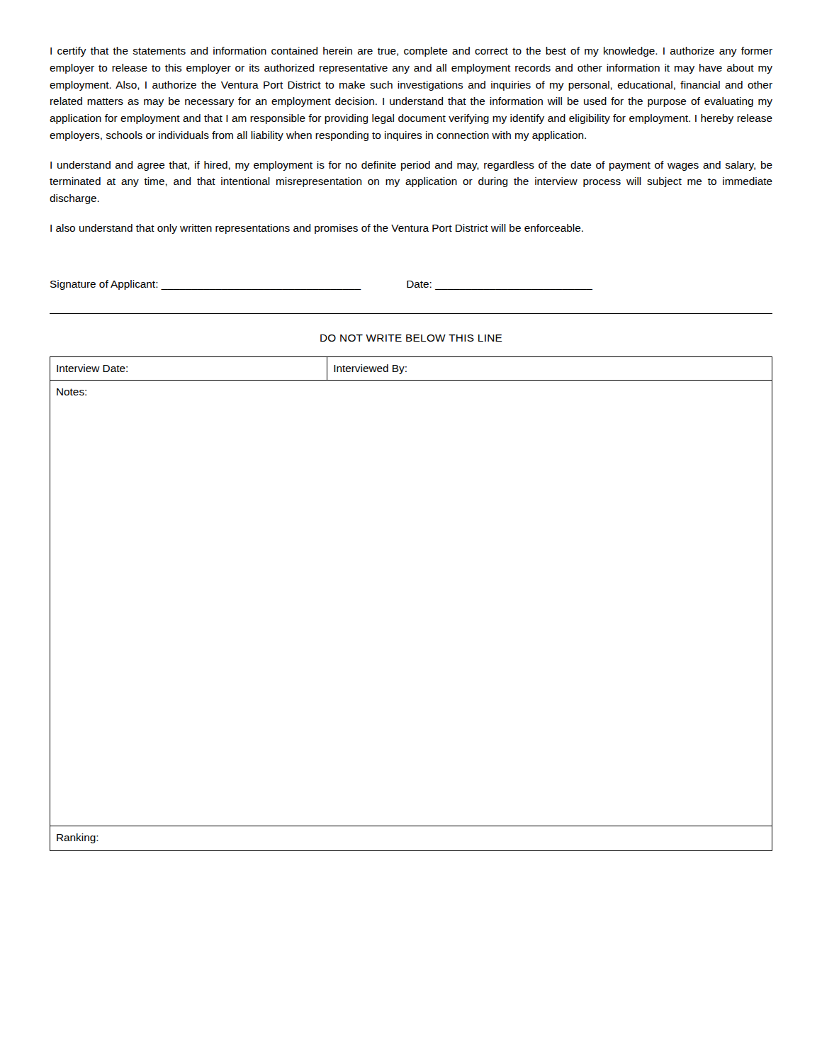I certify that the statements and information contained herein are true, complete and correct to the best of my knowledge. I authorize any former employer to release to this employer or its authorized representative any and all employment records and other information it may have about my employment. Also, I authorize the Ventura Port District to make such investigations and inquiries of my personal, educational, financial and other related matters as may be necessary for an employment decision. I understand that the information will be used for the purpose of evaluating my application for employment and that I am responsible for providing legal document verifying my identify and eligibility for employment. I hereby release employers, schools or individuals from all liability when responding to inquires in connection with my application.
I understand and agree that, if hired, my employment is for no definite period and may, regardless of the date of payment of wages and salary, be terminated at any time, and that intentional misrepresentation on my application or during the interview process will subject me to immediate discharge.
I also understand that only written representations and promises of the Ventura Port District will be enforceable.
Signature of Applicant: _________________________________ Date: __________________________
DO NOT WRITE BELOW THIS LINE
| Interview Date: | Interviewed By: |
| Notes: |
| Ranking: |